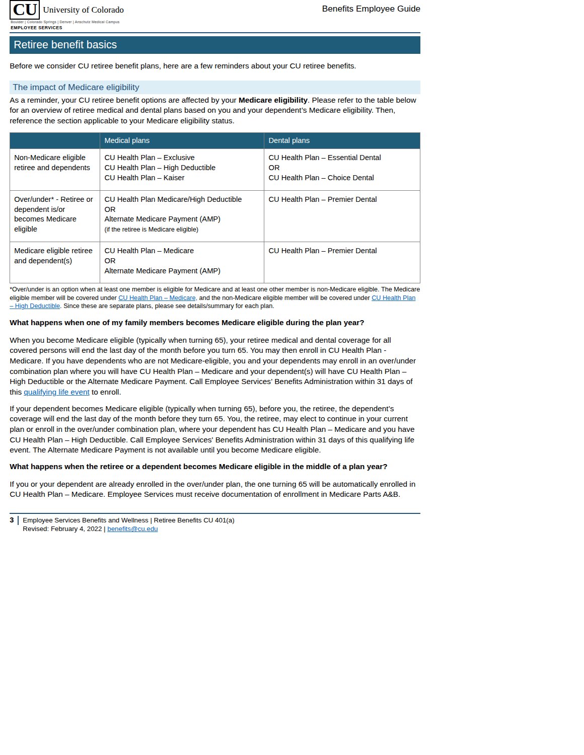CU University of Colorado
Boulder | Colorado Springs | Denver | Anschutz Medical Campus
EMPLOYEE SERVICES
Benefits Employee Guide
Retiree benefit basics
Before we consider CU retiree benefit plans, here are a few reminders about your CU retiree benefits.
The impact of Medicare eligibility
As a reminder, your CU retiree benefit options are affected by your Medicare eligibility. Please refer to the table below for an overview of retiree medical and dental plans based on you and your dependent’s Medicare eligibility. Then, reference the section applicable to your Medicare eligibility status.
| | Medical plans | Dental plans |
| --- | --- | --- |
| Non-Medicare eligible retiree and dependents | CU Health Plan – Exclusive CU Health Plan – High Deductible CU Health Plan – Kaiser | CU Health Plan – Essential Dental OR CU Health Plan – Choice Dental |
| Over/under* - Retiree or dependent is/or becomes Medicare eligible | CU Health Plan Medicare/High Deductible OR Alternate Medicare Payment (AMP) (if the retiree is Medicare eligible) | CU Health Plan – Premier Dental |
| Medicare eligible retiree and dependent(s) | CU Health Plan – Medicare OR Alternate Medicare Payment (AMP) | CU Health Plan – Premier Dental |
*Over/under is an option when at least one member is eligible for Medicare and at least one other member is non-Medicare eligible. The Medicare eligible member will be covered under CU Health Plan – Medicare, and the non-Medicare eligible member will be covered under CU Health Plan – High Deductible. Since these are separate plans, please see details/summary for each plan.
What happens when one of my family members becomes Medicare eligible during the plan year?
When you become Medicare eligible (typically when turning 65), your retiree medical and dental coverage for all covered persons will end the last day of the month before you turn 65. You may then enroll in CU Health Plan - Medicare. If you have dependents who are not Medicare-eligible, you and your dependents may enroll in an over/under combination plan where you will have CU Health Plan – Medicare and your dependent(s) will have CU Health Plan – High Deductible or the Alternate Medicare Payment. Call Employee Services’ Benefits Administration within 31 days of this qualifying life event to enroll.
If your dependent becomes Medicare eligible (typically when turning 65), before you, the retiree, the dependent’s coverage will end the last day of the month before they turn 65. You, the retiree, may elect to continue in your current plan or enroll in the over/under combination plan, where your dependent has CU Health Plan – Medicare and you have CU Health Plan – High Deductible. Call Employee Services' Benefits Administration within 31 days of this qualifying life event. The Alternate Medicare Payment is not available until you become Medicare eligible.
What happens when the retiree or a dependent becomes Medicare eligible in the middle of a plan year?
If you or your dependent are already enrolled in the over/under plan, the one turning 65 will be automatically enrolled in CU Health Plan – Medicare. Employee Services must receive documentation of enrollment in Medicare Parts A&B.
3
Employee Services Benefits and Wellness | Retiree Benefits CU 401(a)
Revised: February 4, 2022 | benefits@cu.edu